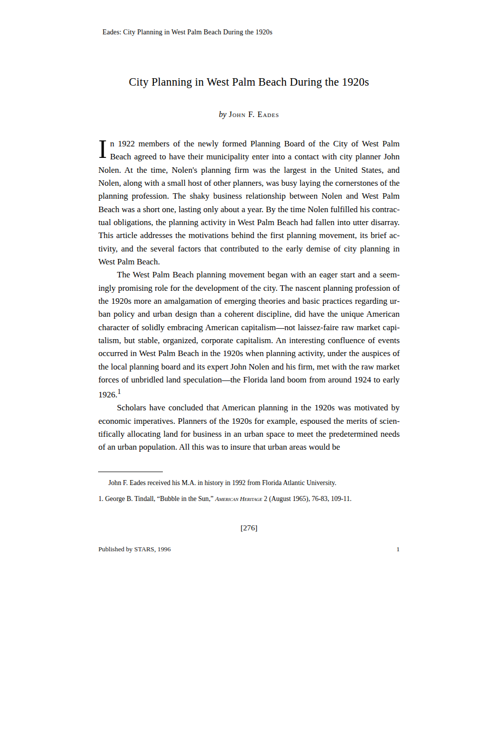Eades: City Planning in West Palm Beach During the 1920s
City Planning in West Palm Beach During the 1920s
by John F. Eades
In 1922 members of the newly formed Planning Board of the City of West Palm Beach agreed to have their municipality enter into a contact with city planner John Nolen. At the time, Nolen's planning firm was the largest in the United States, and Nolen, along with a small host of other planners, was busy laying the cornerstones of the planning profession. The shaky business relationship between Nolen and West Palm Beach was a short one, lasting only about a year. By the time Nolen fulfilled his contractual obligations, the planning activity in West Palm Beach had fallen into utter disarray. This article addresses the motivations behind the first planning movement, its brief activity, and the several factors that contributed to the early demise of city planning in West Palm Beach.
The West Palm Beach planning movement began with an eager start and a seemingly promising role for the development of the city. The nascent planning profession of the 1920s more an amalgamation of emerging theories and basic practices regarding urban policy and urban design than a coherent discipline, did have the unique American character of solidly embracing American capitalism—not laissez-faire raw market capitalism, but stable, organized, corporate capitalism. An interesting confluence of events occurred in West Palm Beach in the 1920s when planning activity, under the auspices of the local planning board and its expert John Nolen and his firm, met with the raw market forces of unbridled land speculation—the Florida land boom from around 1924 to early 1926.1
Scholars have concluded that American planning in the 1920s was motivated by economic imperatives. Planners of the 1920s for example, espoused the merits of scientifically allocating land for business in an urban space to meet the predetermined needs of an urban population. All this was to insure that urban areas would be
John F. Eades received his M.A. in history in 1992 from Florida Atlantic University.
1. George B. Tindall, “Bubble in the Sun,” American Heritage 2 (August 1965), 76-83, 109-11.
[276]
Published by STARS, 1996 1